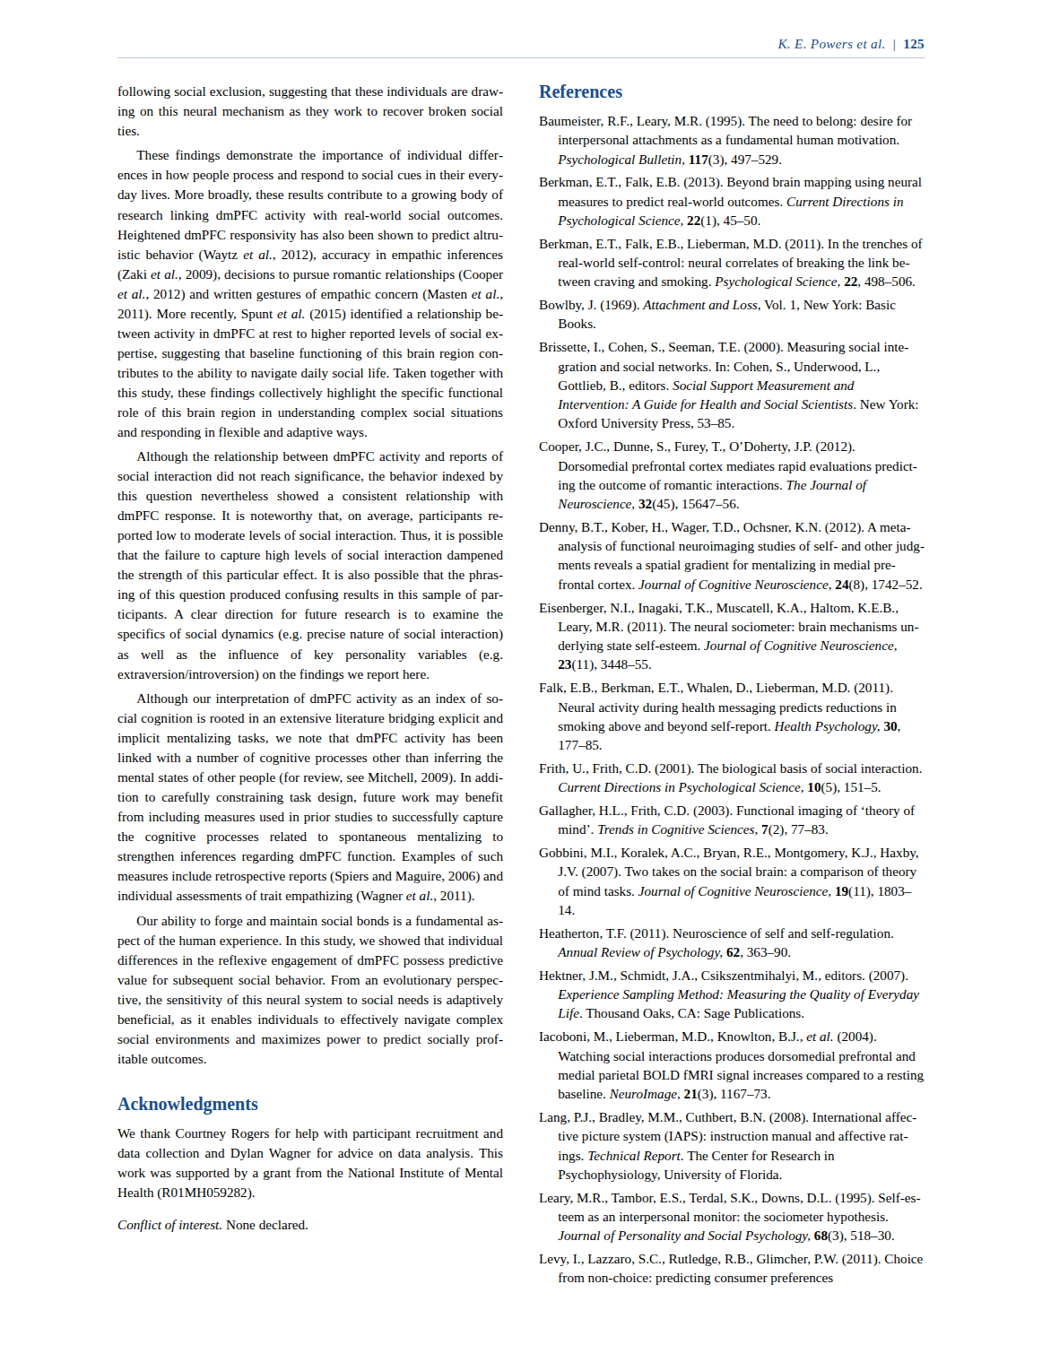K. E. Powers et al. | 125
following social exclusion, suggesting that these individuals are drawing on this neural mechanism as they work to recover broken social ties.
These findings demonstrate the importance of individual differences in how people process and respond to social cues in their everyday lives. More broadly, these results contribute to a growing body of research linking dmPFC activity with real-world social outcomes. Heightened dmPFC responsivity has also been shown to predict altruistic behavior (Waytz et al., 2012), accuracy in empathic inferences (Zaki et al., 2009), decisions to pursue romantic relationships (Cooper et al., 2012) and written gestures of empathic concern (Masten et al., 2011). More recently, Spunt et al. (2015) identified a relationship between activity in dmPFC at rest to higher reported levels of social expertise, suggesting that baseline functioning of this brain region contributes to the ability to navigate daily social life. Taken together with this study, these findings collectively highlight the specific functional role of this brain region in understanding complex social situations and responding in flexible and adaptive ways.
Although the relationship between dmPFC activity and reports of social interaction did not reach significance, the behavior indexed by this question nevertheless showed a consistent relationship with dmPFC response. It is noteworthy that, on average, participants reported low to moderate levels of social interaction. Thus, it is possible that the failure to capture high levels of social interaction dampened the strength of this particular effect. It is also possible that the phrasing of this question produced confusing results in this sample of participants. A clear direction for future research is to examine the specifics of social dynamics (e.g. precise nature of social interaction) as well as the influence of key personality variables (e.g. extraversion/introversion) on the findings we report here.
Although our interpretation of dmPFC activity as an index of social cognition is rooted in an extensive literature bridging explicit and implicit mentalizing tasks, we note that dmPFC activity has been linked with a number of cognitive processes other than inferring the mental states of other people (for review, see Mitchell, 2009). In addition to carefully constraining task design, future work may benefit from including measures used in prior studies to successfully capture the cognitive processes related to spontaneous mentalizing to strengthen inferences regarding dmPFC function. Examples of such measures include retrospective reports (Spiers and Maguire, 2006) and individual assessments of trait empathizing (Wagner et al., 2011).
Our ability to forge and maintain social bonds is a fundamental aspect of the human experience. In this study, we showed that individual differences in the reflexive engagement of dmPFC possess predictive value for subsequent social behavior. From an evolutionary perspective, the sensitivity of this neural system to social needs is adaptively beneficial, as it enables individuals to effectively navigate complex social environments and maximizes power to predict socially profitable outcomes.
Acknowledgments
We thank Courtney Rogers for help with participant recruitment and data collection and Dylan Wagner for advice on data analysis. This work was supported by a grant from the National Institute of Mental Health (R01MH059282).
Conflict of interest. None declared.
References
Baumeister, R.F., Leary, M.R. (1995). The need to belong: desire for interpersonal attachments as a fundamental human motivation. Psychological Bulletin, 117(3), 497–529.
Berkman, E.T., Falk, E.B. (2013). Beyond brain mapping using neural measures to predict real-world outcomes. Current Directions in Psychological Science, 22(1), 45–50.
Berkman, E.T., Falk, E.B., Lieberman, M.D. (2011). In the trenches of real-world self-control: neural correlates of breaking the link between craving and smoking. Psychological Science, 22, 498–506.
Bowlby, J. (1969). Attachment and Loss, Vol. 1, New York: Basic Books.
Brissette, I., Cohen, S., Seeman, T.E. (2000). Measuring social integration and social networks. In: Cohen, S., Underwood, L., Gottlieb, B., editors. Social Support Measurement and Intervention: A Guide for Health and Social Scientists. New York: Oxford University Press, 53–85.
Cooper, J.C., Dunne, S., Furey, T., O’Doherty, J.P. (2012). Dorsomedial prefrontal cortex mediates rapid evaluations predicting the outcome of romantic interactions. The Journal of Neuroscience, 32(45), 15647–56.
Denny, B.T., Kober, H., Wager, T.D., Ochsner, K.N. (2012). A meta-analysis of functional neuroimaging studies of self- and other judgments reveals a spatial gradient for mentalizing in medial prefrontal cortex. Journal of Cognitive Neuroscience, 24(8), 1742–52.
Eisenberger, N.I., Inagaki, T.K., Muscatell, K.A., Haltom, K.E.B., Leary, M.R. (2011). The neural sociometer: brain mechanisms underlying state self-esteem. Journal of Cognitive Neuroscience, 23(11), 3448–55.
Falk, E.B., Berkman, E.T., Whalen, D., Lieberman, M.D. (2011). Neural activity during health messaging predicts reductions in smoking above and beyond self-report. Health Psychology, 30, 177–85.
Frith, U., Frith, C.D. (2001). The biological basis of social interaction. Current Directions in Psychological Science, 10(5), 151–5.
Gallagher, H.L., Frith, C.D. (2003). Functional imaging of ‘theory of mind’. Trends in Cognitive Sciences, 7(2), 77–83.
Gobbini, M.I., Koralek, A.C., Bryan, R.E., Montgomery, K.J., Haxby, J.V. (2007). Two takes on the social brain: a comparison of theory of mind tasks. Journal of Cognitive Neuroscience, 19(11), 1803–14.
Heatherton, T.F. (2011). Neuroscience of self and self-regulation. Annual Review of Psychology, 62, 363–90.
Hektner, J.M., Schmidt, J.A., Csikszentmihalyi, M., editors. (2007). Experience Sampling Method: Measuring the Quality of Everyday Life. Thousand Oaks, CA: Sage Publications.
Iacoboni, M., Lieberman, M.D., Knowlton, B.J., et al. (2004). Watching social interactions produces dorsomedial prefrontal and medial parietal BOLD fMRI signal increases compared to a resting baseline. NeuroImage, 21(3), 1167–73.
Lang, P.J., Bradley, M.M., Cuthbert, B.N. (2008). International affective picture system (IAPS): instruction manual and affective ratings. Technical Report. The Center for Research in Psychophysiology, University of Florida.
Leary, M.R., Tambor, E.S., Terdal, S.K., Downs, D.L. (1995). Self-esteem as an interpersonal monitor: the sociometer hypothesis. Journal of Personality and Social Psychology, 68(3), 518–30.
Levy, I., Lazzaro, S.C., Rutledge, R.B., Glimcher, P.W. (2011). Choice from non-choice: predicting consumer preferences